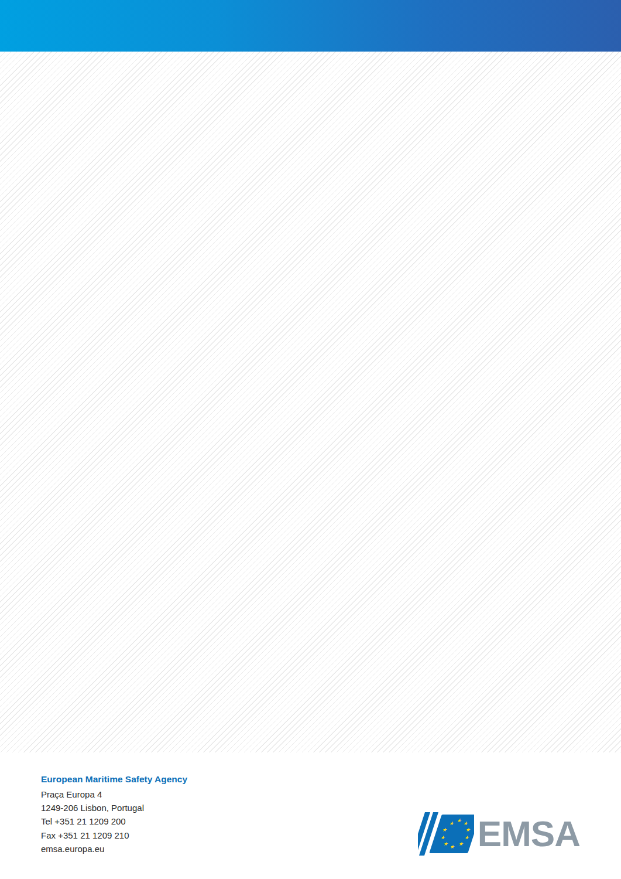European Maritime Safety Agency
Praça Europa 4
1249-206 Lisbon, Portugal
Tel +351 21 1209 200
Fax +351 21 1209 210
emsa.europa.eu
★ ★ ★ ★ ★ ★ ★ ★ ★ ★
EMSA